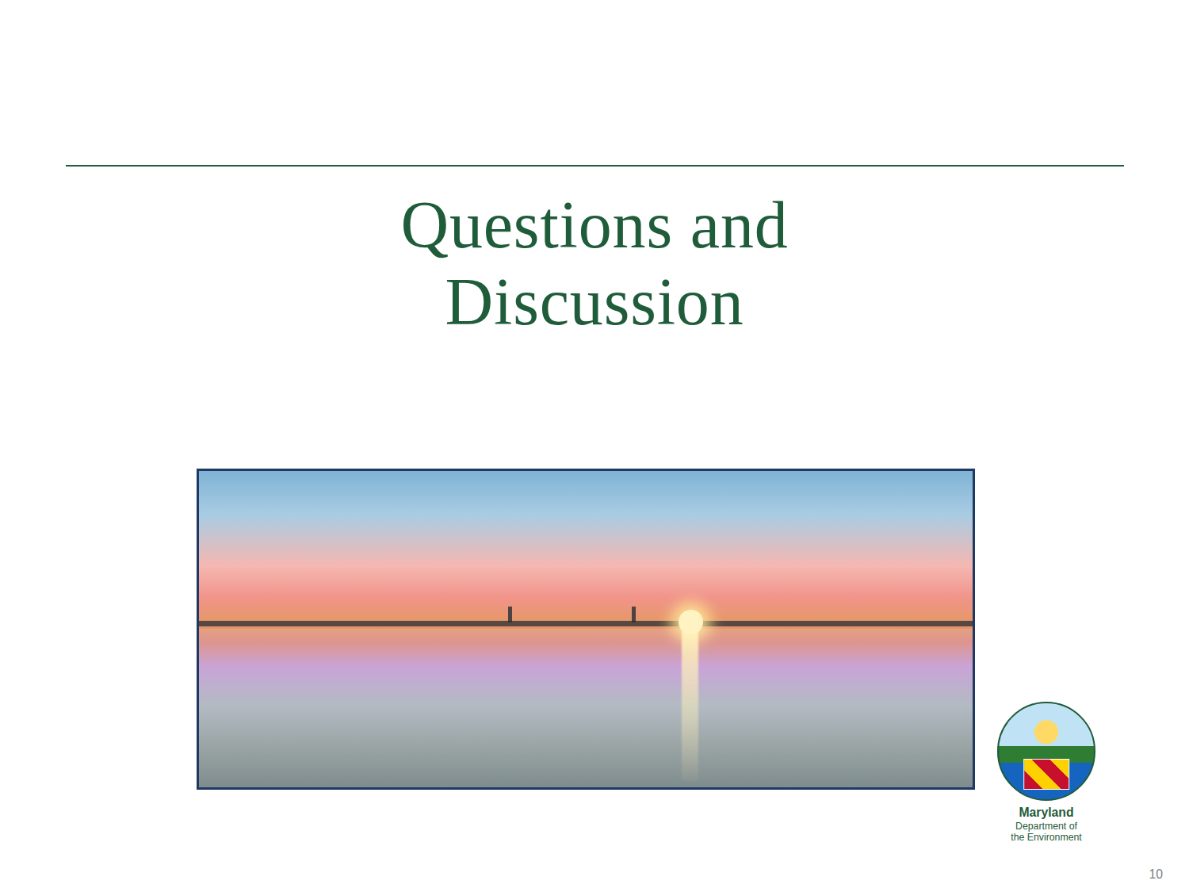Questions and
Discussion
Maryland
Department of
the Environment
10